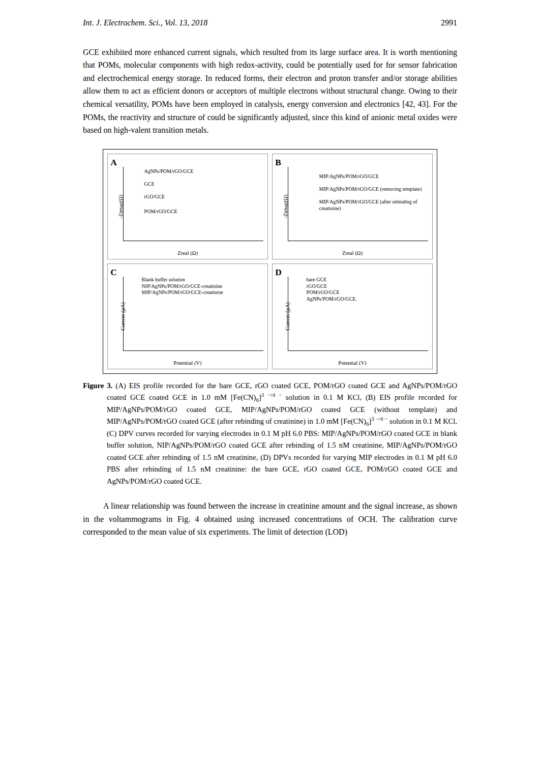Int. J. Electrochem. Sci., Vol. 13, 2018 2991
GCE exhibited more enhanced current signals, which resulted from its large surface area. It is worth mentioning that POMs, molecular components with high redox-activity, could be potentially used for for sensor fabrication and electrochemical energy storage. In reduced forms, their electron and proton transfer and/or storage abilities allow them to act as efficient donors or acceptors of multiple electrons without structural change. Owing to their chemical versatility, POMs have been employed in catalysis, energy conversion and electronics [42, 43]. For the POMs, the reactivity and structure of could be significantly adjusted, since this kind of anionic metal oxides were based on high-valent transition metals.
A -Zimag(Ω)
AgNPs/POM/rGO/GCE GCE rGO/GCE POM/rGO/GCE
Zreal (Ω)
B -Zimag(Ω)
MIP/AgNPs/POM/rGO/GCE MIP/AgNPs/POM/rGO/GCE (removing template) MIP/AgNPs/POM/rGO/GCE (after rebinding of creatinine)
Zreal (Ω)
C Current (μA)
Blank buffer solution NIP/AgNPs/POM/rGO/GCE-creatinine MIP/AgNPs/POM/rGO/GCE-creatinine
Potential (V)
D Current (μA)
bare GCE rGO/GCE POM/rGO/GCE AgNPs/POM/rGO/GCE.
Potential (V)
Figure 3. (A) EIS profile recorded for the bare GCE, rGO coated GCE, POM/rGO coated GCE and AgNPs/POM/rGO coated GCE coated GCE in 1.0 mM [Fe(CN)6]3 −/4 − solution in 0.1 M KCl, (B) EIS profile recorded for MIP/AgNPs/POM/rGO coated GCE, MIP/AgNPs/POM/rGO coated GCE (without template) and MIP/AgNPs/POM/rGO coated GCE (after rebinding of creatinine) in 1.0 mM [Fe(CN)6]3 −/4 − solution in 0.1 M KCl, (C) DPV curves recorded for varying electrodes in 0.1 M pH 6.0 PBS: MIP/AgNPs/POM/rGO coated GCE in blank buffer solution, NIP/AgNPs/POM/rGO coated GCE after rebinding of 1.5 nM creatinine, MIP/AgNPs/POM/rGO coated GCE after rebinding of 1.5 nM creatinine, (D) DPVs recorded for varying MIP electrodes in 0.1 M pH 6.0 PBS after rebinding of 1.5 nM creatinine: the bare GCE, rGO coated GCE, POM/rGO coated GCE and AgNPs/POM/rGO coated GCE.
A linear relationship was found between the increase in creatinine amount and the signal increase, as shown in the voltammograms in Fig. 4 obtained using increased concentrations of OCH. The calibration curve corresponded to the mean value of six experiments. The limit of detection (LOD)